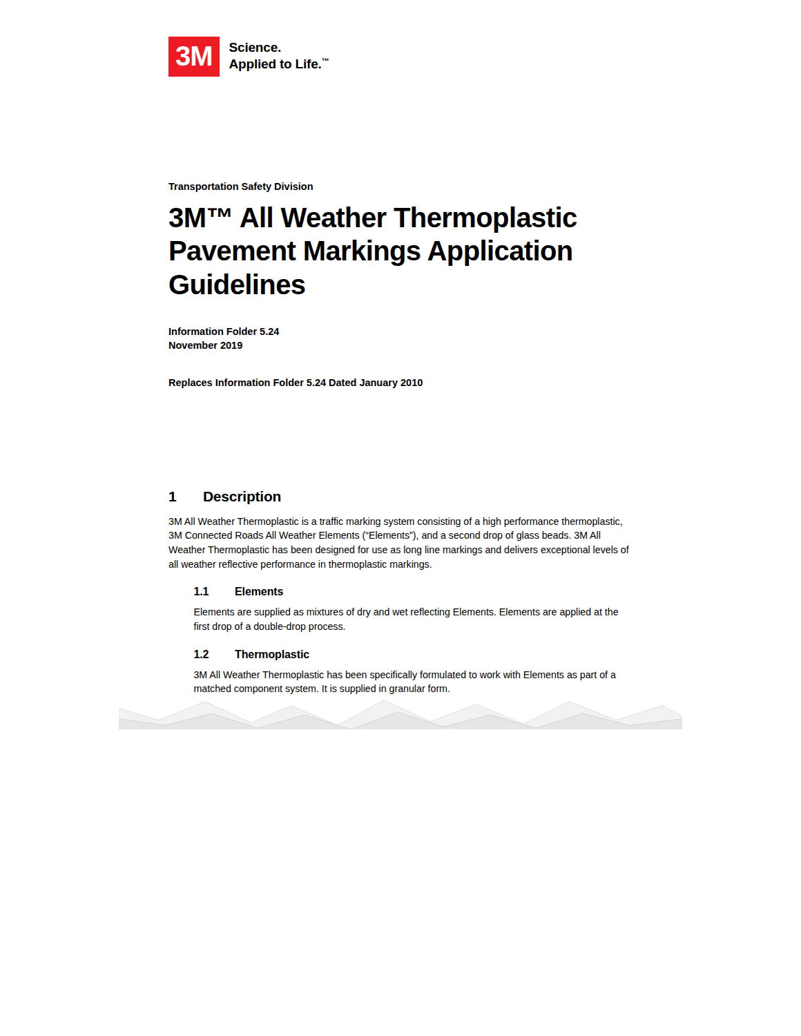3M
Science.
Applied to Life.™
Transportation Safety Division
3M™ All Weather Thermoplastic Pavement Markings Application Guidelines
Information Folder 5.24
November 2019
Replaces Information Folder 5.24 Dated January 2010
1 Description
3M All Weather Thermoplastic is a traffic marking system consisting of a high performance thermoplastic, 3M Connected Roads All Weather Elements (“Elements”), and a second drop of glass beads. 3M All Weather Thermoplastic has been designed for use as long line markings and delivers exceptional levels of all weather reflective performance in thermoplastic markings.
1.1 Elements
Elements are supplied as mixtures of dry and wet reflecting Elements. Elements are applied at the first drop of a double-drop process.
1.2 Thermoplastic
3M All Weather Thermoplastic has been specifically formulated to work with Elements as part of a matched component system. It is supplied in granular form.